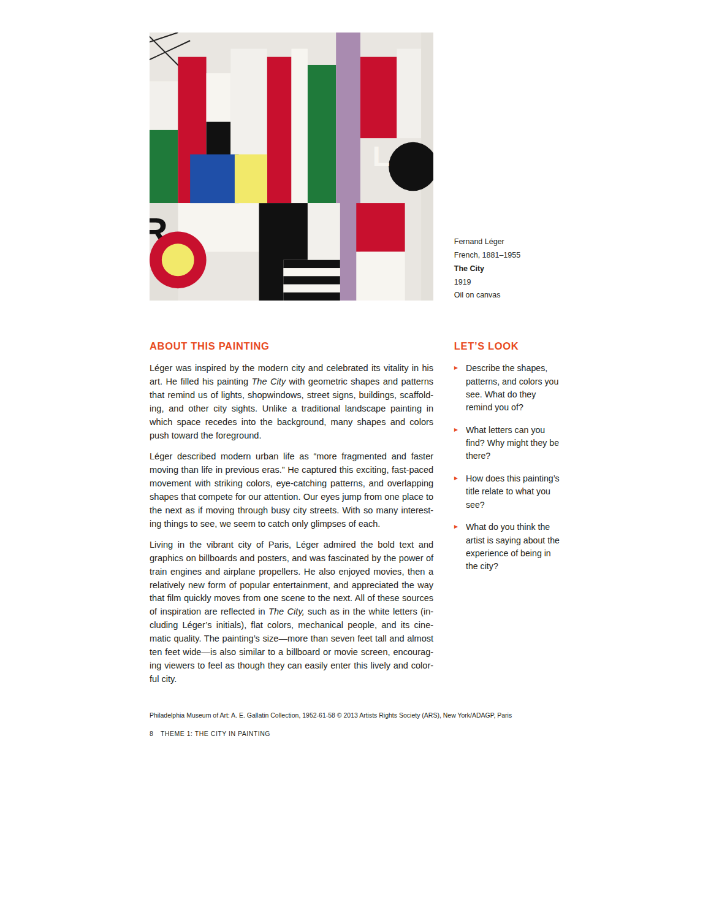Fernand Léger
French, 1881–1955
The City
1919
Oil on canvas
About This Painting
Léger was inspired by the modern city and celebrated its vitality in his art. He filled his painting The City with geometric shapes and patterns that remind us of lights, shopwindows, street signs, buildings, scaffolding, and other city sights. Unlike a traditional landscape painting in which space recedes into the background, many shapes and colors push toward the foreground.
Léger described modern urban life as “more fragmented and faster moving than life in previous eras.” He captured this exciting, fast-paced movement with striking colors, eye-catching patterns, and overlapping shapes that compete for our attention. Our eyes jump from one place to the next as if moving through busy city streets. With so many interesting things to see, we seem to catch only glimpses of each.
Living in the vibrant city of Paris, Léger admired the bold text and graphics on billboards and posters, and was fascinated by the power of train engines and airplane propellers. He also enjoyed movies, then a relatively new form of popular entertainment, and appreciated the way that film quickly moves from one scene to the next. All of these sources of inspiration are reflected in The City, such as in the white letters (including Léger’s initials), flat colors, mechanical people, and its cinematic quality. The painting’s size—more than seven feet tall and almost ten feet wide—is also similar to a billboard or movie screen, encouraging viewers to feel as though they can easily enter this lively and colorful city.
Let’s Look
Describe the shapes, patterns, and colors you see. What do they remind you of?
What letters can you find? Why might they be there?
How does this painting’s title relate to what you see?
What do you think the artist is saying about the experience of being in the city?
Philadelphia Museum of Art: A. E. Gallatin Collection, 1952-61-58 © 2013 Artists Rights Society (ARS), New York/ADAGP, Paris
8 Theme 1: The City in Painting